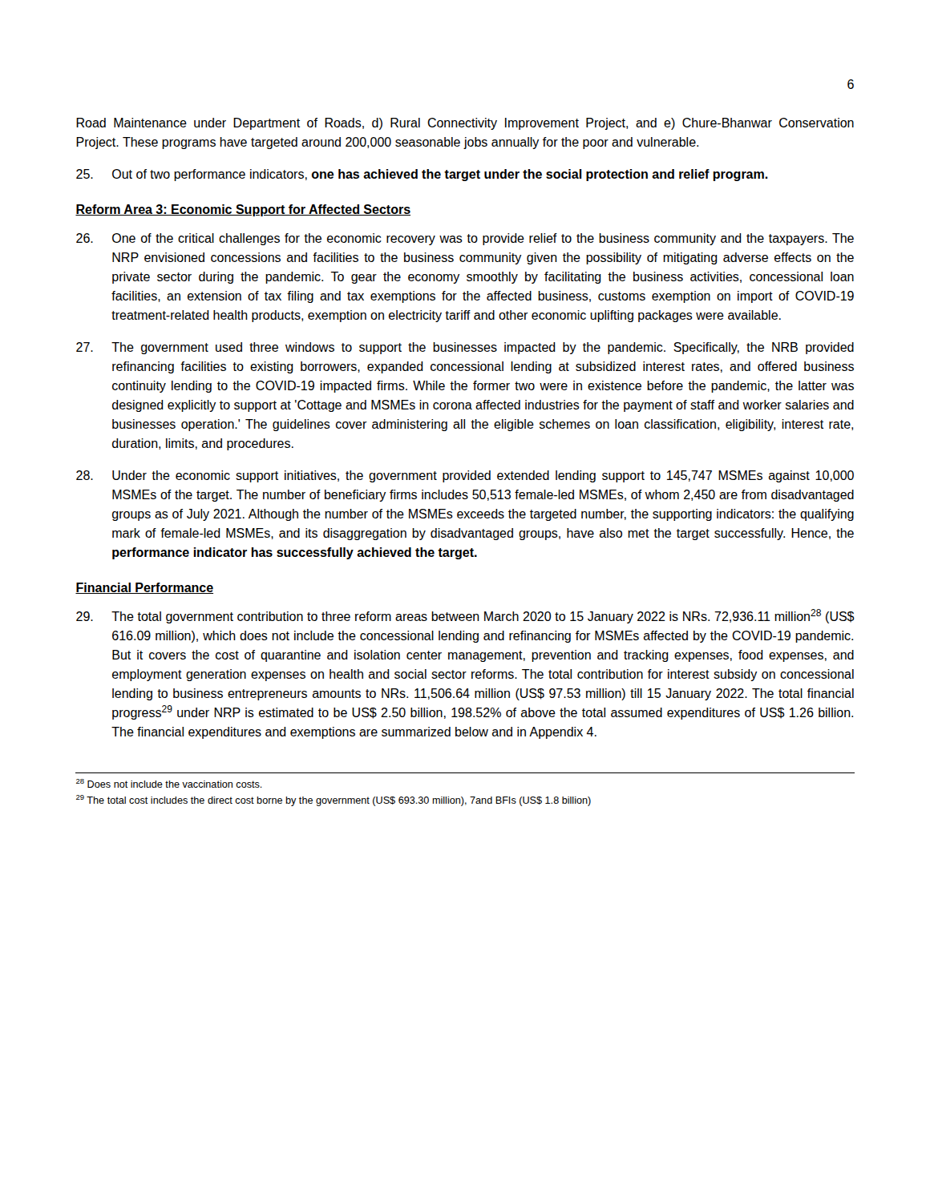6
Road Maintenance under Department of Roads, d) Rural Connectivity Improvement Project, and e) Chure-Bhanwar Conservation Project. These programs have targeted around 200,000 seasonable jobs annually for the poor and vulnerable.
25.
Out of two performance indicators, one has achieved the target under the social protection and relief program.
Reform Area 3: Economic Support for Affected Sectors
26.
One of the critical challenges for the economic recovery was to provide relief to the business community and the taxpayers. The NRP envisioned concessions and facilities to the business community given the possibility of mitigating adverse effects on the private sector during the pandemic. To gear the economy smoothly by facilitating the business activities, concessional loan facilities, an extension of tax filing and tax exemptions for the affected business, customs exemption on import of COVID-19 treatment-related health products, exemption on electricity tariff and other economic uplifting packages were available.
27.
The government used three windows to support the businesses impacted by the pandemic. Specifically, the NRB provided refinancing facilities to existing borrowers, expanded concessional lending at subsidized interest rates, and offered business continuity lending to the COVID-19 impacted firms. While the former two were in existence before the pandemic, the latter was designed explicitly to support at 'Cottage and MSMEs in corona affected industries for the payment of staff and worker salaries and businesses operation.' The guidelines cover administering all the eligible schemes on loan classification, eligibility, interest rate, duration, limits, and procedures.
28.
Under the economic support initiatives, the government provided extended lending support to 145,747 MSMEs against 10,000 MSMEs of the target. The number of beneficiary firms includes 50,513 female-led MSMEs, of whom 2,450 are from disadvantaged groups as of July 2021. Although the number of the MSMEs exceeds the targeted number, the supporting indicators: the qualifying mark of female-led MSMEs, and its disaggregation by disadvantaged groups, have also met the target successfully. Hence, the performance indicator has successfully achieved the target.
Financial Performance
29.
The total government contribution to three reform areas between March 2020 to 15 January 2022 is NRs. 72,936.11 million28 (US$ 616.09 million), which does not include the concessional lending and refinancing for MSMEs affected by the COVID-19 pandemic. But it covers the cost of quarantine and isolation center management, prevention and tracking expenses, food expenses, and employment generation expenses on health and social sector reforms. The total contribution for interest subsidy on concessional lending to business entrepreneurs amounts to NRs. 11,506.64 million (US$ 97.53 million) till 15 January 2022. The total financial progress29 under NRP is estimated to be US$ 2.50 billion, 198.52% of above the total assumed expenditures of US$ 1.26 billion. The financial expenditures and exemptions are summarized below and in Appendix 4.
28 Does not include the vaccination costs.
29 The total cost includes the direct cost borne by the government (US$ 693.30 million), 7and BFIs (US$ 1.8 billion)